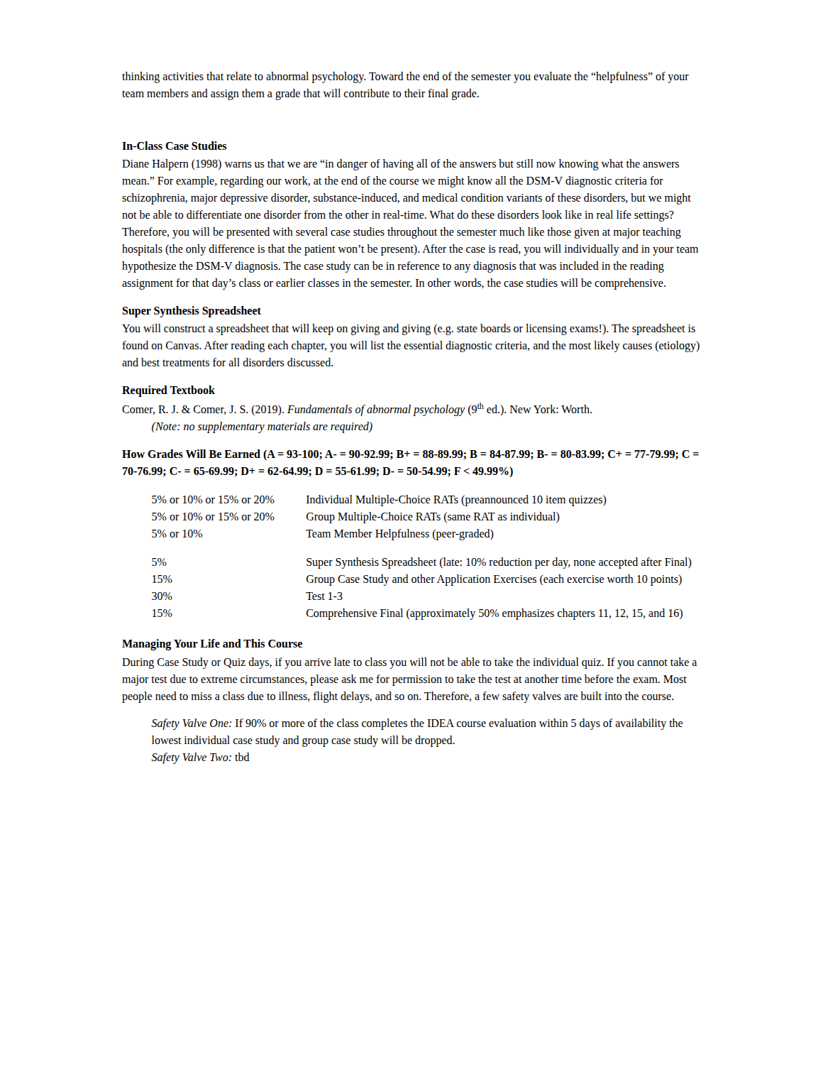thinking activities that relate to abnormal psychology. Toward the end of the semester you evaluate the “helpfulness” of your team members and assign them a grade that will contribute to their final grade.
In-Class Case Studies
Diane Halpern (1998) warns us that we are “in danger of having all of the answers but still now knowing what the answers mean.” For example, regarding our work, at the end of the course we might know all the DSM-V diagnostic criteria for schizophrenia, major depressive disorder, substance-induced, and medical condition variants of these disorders, but we might not be able to differentiate one disorder from the other in real-time. What do these disorders look like in real life settings? Therefore, you will be presented with several case studies throughout the semester much like those given at major teaching hospitals (the only difference is that the patient won’t be present). After the case is read, you will individually and in your team hypothesize the DSM-V diagnosis. The case study can be in reference to any diagnosis that was included in the reading assignment for that day’s class or earlier classes in the semester. In other words, the case studies will be comprehensive.
Super Synthesis Spreadsheet
You will construct a spreadsheet that will keep on giving and giving (e.g. state boards or licensing exams!). The spreadsheet is found on Canvas. After reading each chapter, you will list the essential diagnostic criteria, and the most likely causes (etiology) and best treatments for all disorders discussed.
Required Textbook
Comer, R. J. & Comer, J. S. (2019). Fundamentals of abnormal psychology (9th ed.). New York: Worth.
(Note: no supplementary materials are required)
How Grades Will Be Earned (A = 93-100; A- = 90-92.99; B+ = 88-89.99; B = 84-87.99; B- = 80-83.99; C+ = 77-79.99; C = 70-76.99; C- = 65-69.99; D+ = 62-64.99; D = 55-61.99; D- = 50-54.99; F < 49.99%)
| 5% or 10% or 15% or 20% | Individual Multiple-Choice RATs (preannounced 10 item quizzes) |
| 5% or 10% or 15% or 20% | Group Multiple-Choice RATs (same RAT as individual) |
| 5% or 10% | Team Member Helpfulness (peer-graded) |
| 5% | Super Synthesis Spreadsheet (late: 10% reduction per day, none accepted after Final) |
| 15% | Group Case Study and other Application Exercises (each exercise worth 10 points) |
| 30% | Test 1-3 |
| 15% | Comprehensive Final (approximately 50% emphasizes chapters 11, 12, 15, and 16) |
Managing Your Life and This Course
During Case Study or Quiz days, if you arrive late to class you will not be able to take the individual quiz. If you cannot take a major test due to extreme circumstances, please ask me for permission to take the test at another time before the exam. Most people need to miss a class due to illness, flight delays, and so on. Therefore, a few safety valves are built into the course.
Safety Valve One: If 90% or more of the class completes the IDEA course evaluation within 5 days of availability the lowest individual case study and group case study will be dropped.
Safety Valve Two: tbd